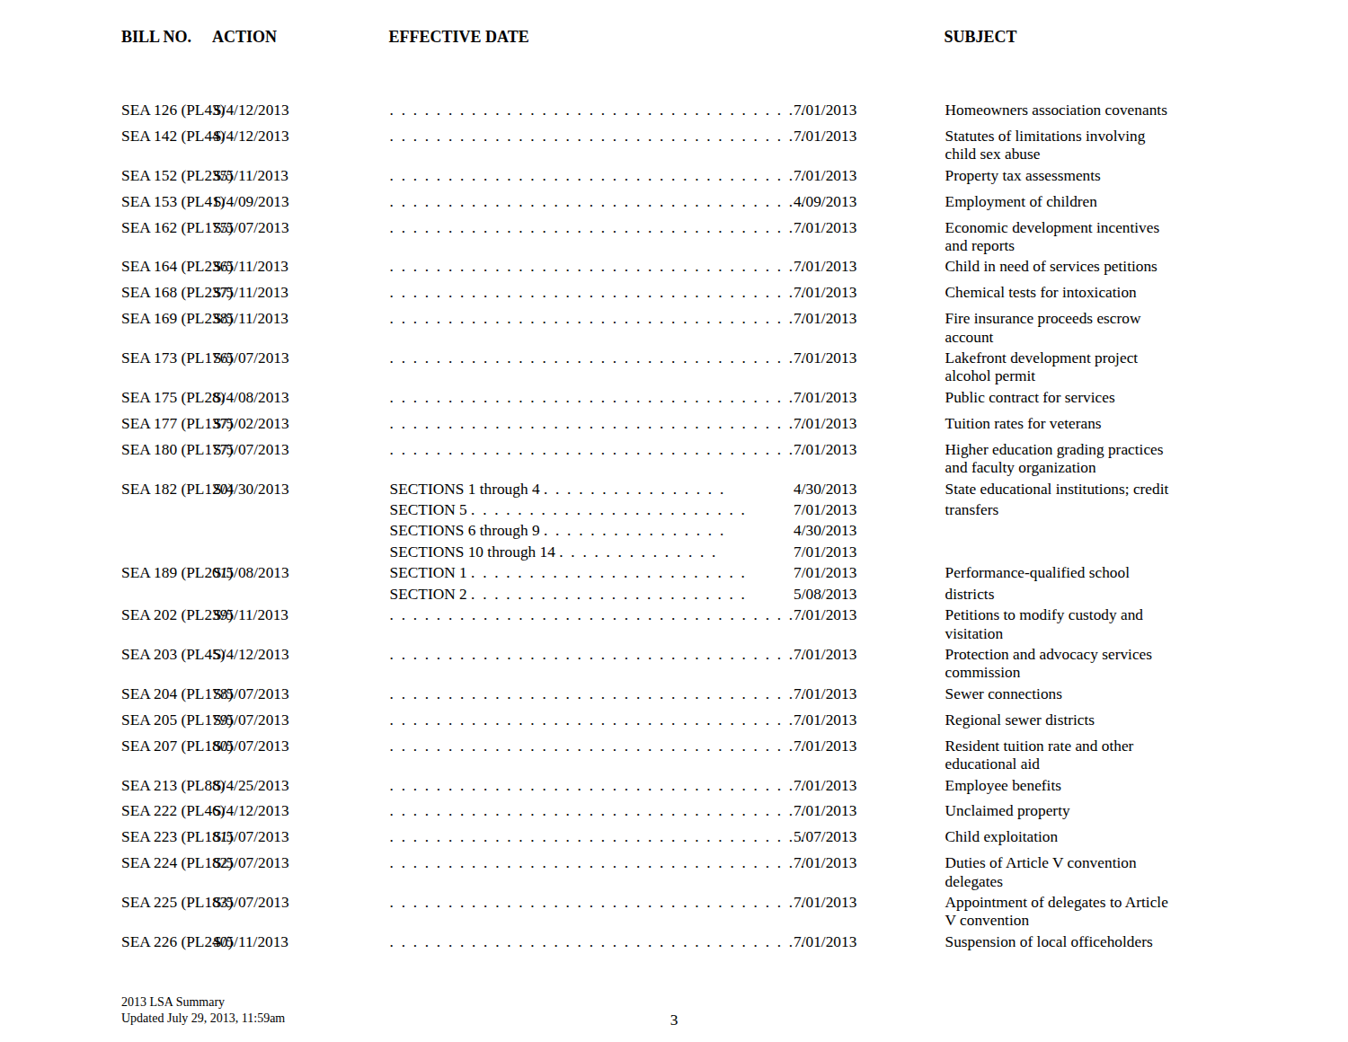| BILL NO. | ACTION | EFFECTIVE DATE | | SUBJECT |
| --- | --- | --- | --- | --- |
| SEA 126 (PL43) | S/4/12/2013 | . . . . . . . . . . . . . . . . . . . . . . . . . . . . . . . . . . . . | 7/01/2013 | Homeowners association covenants |
| SEA 142 (PL44) | S/4/12/2013 | . . . . . . . . . . . . . . . . . . . . . . . . . . . . . . . . . . . . | 7/01/2013 | Statutes of limitations involving child sex abuse |
| SEA 152 (PL235) | S/5/11/2013 | . . . . . . . . . . . . . . . . . . . . . . . . . . . . . . . . . . . . | 7/01/2013 | Property tax assessments |
| SEA 153 (PL41) | S/4/09/2013 | . . . . . . . . . . . . . . . . . . . . . . . . . . . . . . . . . . . . | 4/09/2013 | Employment of children |
| SEA 162 (PL175) | S/5/07/2013 | . . . . . . . . . . . . . . . . . . . . . . . . . . . . . . . . . . . . | 7/01/2013 | Economic development incentives and reports |
| SEA 164 (PL236) | S/5/11/2013 | . . . . . . . . . . . . . . . . . . . . . . . . . . . . . . . . . . . . | 7/01/2013 | Child in need of services petitions |
| SEA 168 (PL237) | S/5/11/2013 | . . . . . . . . . . . . . . . . . . . . . . . . . . . . . . . . . . . . | 7/01/2013 | Chemical tests for intoxication |
| SEA 169 (PL238) | S/5/11/2013 | . . . . . . . . . . . . . . . . . . . . . . . . . . . . . . . . . . . . | 7/01/2013 | Fire insurance proceeds escrow account |
| SEA 173 (PL176) | S/5/07/2013 | . . . . . . . . . . . . . . . . . . . . . . . . . . . . . . . . . . . . | 7/01/2013 | Lakefront development project alcohol permit |
| SEA 175 (PL28) | S/4/08/2013 | . . . . . . . . . . . . . . . . . . . . . . . . . . . . . . . . . . . . | 7/01/2013 | Public contract for services |
| SEA 177 (PL137) | S/5/02/2013 | . . . . . . . . . . . . . . . . . . . . . . . . . . . . . . . . . . . . | 7/01/2013 | Tuition rates for veterans |
| SEA 180 (PL177) | S/5/07/2013 | . . . . . . . . . . . . . . . . . . . . . . . . . . . . . . . . . . . . | 7/01/2013 | Higher education grading practices and faculty organization |
| SEA 182 (PL120) | S/4/30/2013 | SECTIONS 1 through 4 . . . . . . . . . . . . . . . . | 4/30/2013 | State educational institutions; credit |
| | | SECTION 5 . . . . . . . . . . . . . . . . . . . . . . . . | 7/01/2013 | transfers |
| | | SECTIONS 6 through 9 . . . . . . . . . . . . . . . . | 4/30/2013 | |
| | | SECTIONS 10 through 14 . . . . . . . . . . . . . . | 7/01/2013 | |
| SEA 189 (PL201) | S/5/08/2013 | SECTION 1 . . . . . . . . . . . . . . . . . . . . . . . . | 7/01/2013 | Performance-qualified school |
| | | SECTION 2 . . . . . . . . . . . . . . . . . . . . . . . . | 5/08/2013 | districts |
| SEA 202 (PL239) | S/5/11/2013 | . . . . . . . . . . . . . . . . . . . . . . . . . . . . . . . . . . . . | 7/01/2013 | Petitions to modify custody and visitation |
| SEA 203 (PL45) | S/4/12/2013 | . . . . . . . . . . . . . . . . . . . . . . . . . . . . . . . . . . . . | 7/01/2013 | Protection and advocacy services commission |
| SEA 204 (PL178) | S/5/07/2013 | . . . . . . . . . . . . . . . . . . . . . . . . . . . . . . . . . . . . | 7/01/2013 | Sewer connections |
| SEA 205 (PL179) | S/5/07/2013 | . . . . . . . . . . . . . . . . . . . . . . . . . . . . . . . . . . . . | 7/01/2013 | Regional sewer districts |
| SEA 207 (PL180) | S/5/07/2013 | . . . . . . . . . . . . . . . . . . . . . . . . . . . . . . . . . . . . | 7/01/2013 | Resident tuition rate and other educational aid |
| SEA 213 (PL88) | S/4/25/2013 | . . . . . . . . . . . . . . . . . . . . . . . . . . . . . . . . . . . . | 7/01/2013 | Employee benefits |
| SEA 222 (PL46) | S/4/12/2013 | . . . . . . . . . . . . . . . . . . . . . . . . . . . . . . . . . . . . | 7/01/2013 | Unclaimed property |
| SEA 223 (PL181) | S/5/07/2013 | . . . . . . . . . . . . . . . . . . . . . . . . . . . . . . . . . . . . | 5/07/2013 | Child exploitation |
| SEA 224 (PL182) | S/5/07/2013 | . . . . . . . . . . . . . . . . . . . . . . . . . . . . . . . . . . . . | 7/01/2013 | Duties of Article V convention delegates |
| SEA 225 (PL183) | S/5/07/2013 | . . . . . . . . . . . . . . . . . . . . . . . . . . . . . . . . . . . . | 7/01/2013 | Appointment of delegates to Article V convention |
| SEA 226 (PL240) | S/5/11/2013 | . . . . . . . . . . . . . . . . . . . . . . . . . . . . . . . . . . . . | 7/01/2013 | Suspension of local officeholders |
2013 LSA Summary
Updated July 29, 2013, 11:59am
3